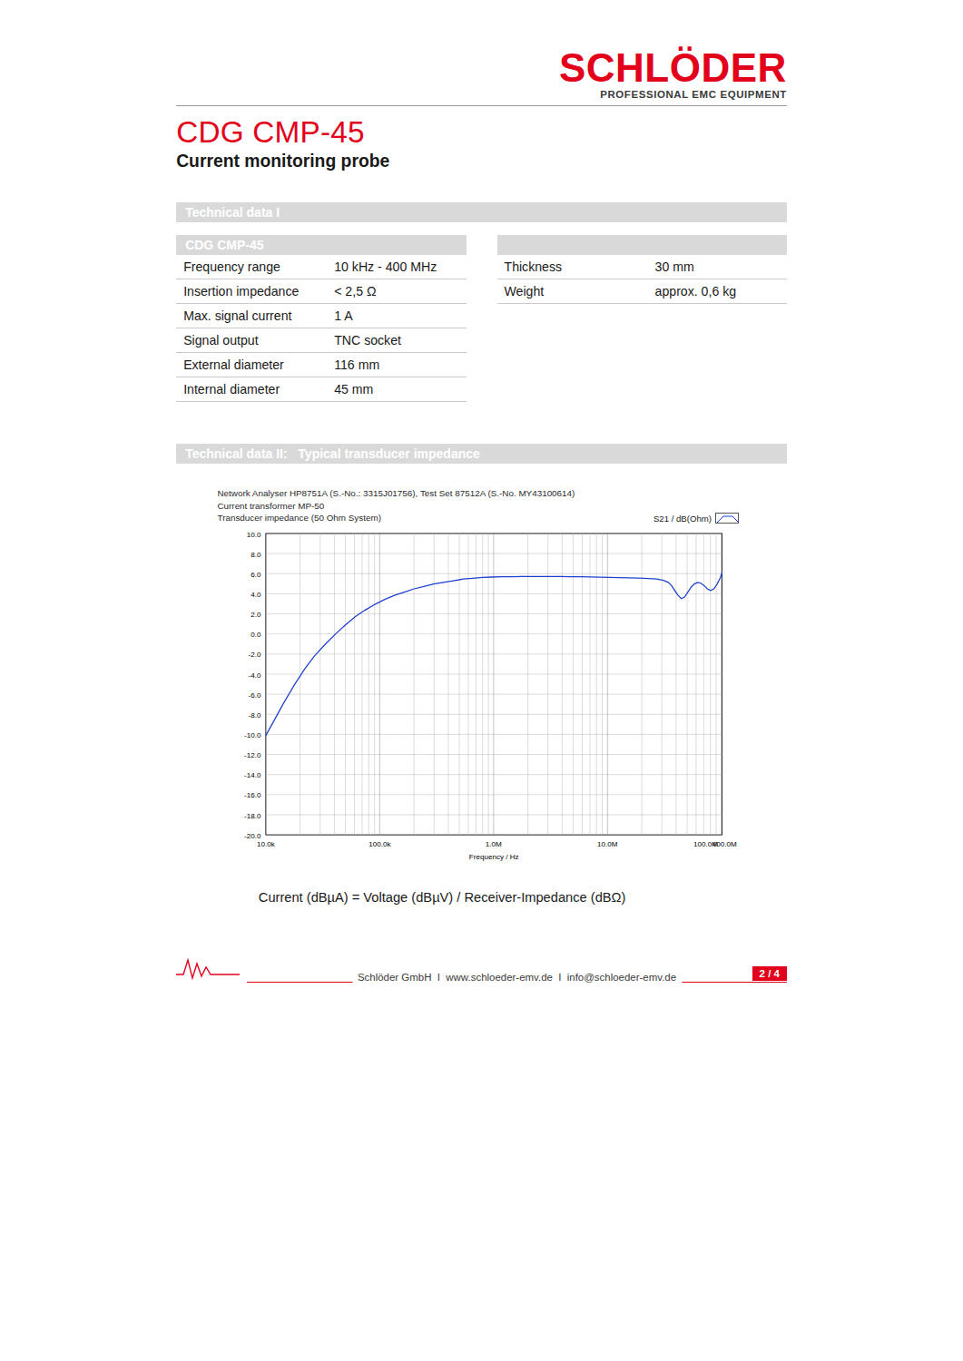SCHLÖDER
PROFESSIONAL EMC EQUIPMENT
CDG CMP-45
Current monitoring probe
Technical data I
CDG CMP-45
| Frequency range | 10 kHz - 400 MHz |
| Insertion impedance | < 2,5 Ω |
| Max. signal current | 1 A |
| Signal output | TNC socket |
| External diameter | 116 mm |
| Internal diameter | 45 mm |
| Thickness | 30 mm |
| Weight | approx. 0,6 kg |
Technical data II: Typical transducer impedance
Network Analyser HP8751A (S.-No.: 3315J01756), Test Set 87512A (S.-No. MY43100614)
Current transformer MP-50
Transducer impedance (50 Ohm System)
S21 / dB(Ohm)
10.0 8.0 6.0 4.0 2.0 0.0 -2.0 -4.0 -6.0 -8.0 -10.0 -12.0 -14.0 -16.0 -18.0 -20.0 10.0k 100.0k 1.0M 10.0M 100.0M 400.0M Frequency / Hz
Current (dBµA) = Voltage (dBµV) / Receiver-Impedance (dBΩ)
Schlöder GmbH I www.schloeder-emv.de I info@schloeder-emv.de
2 / 4